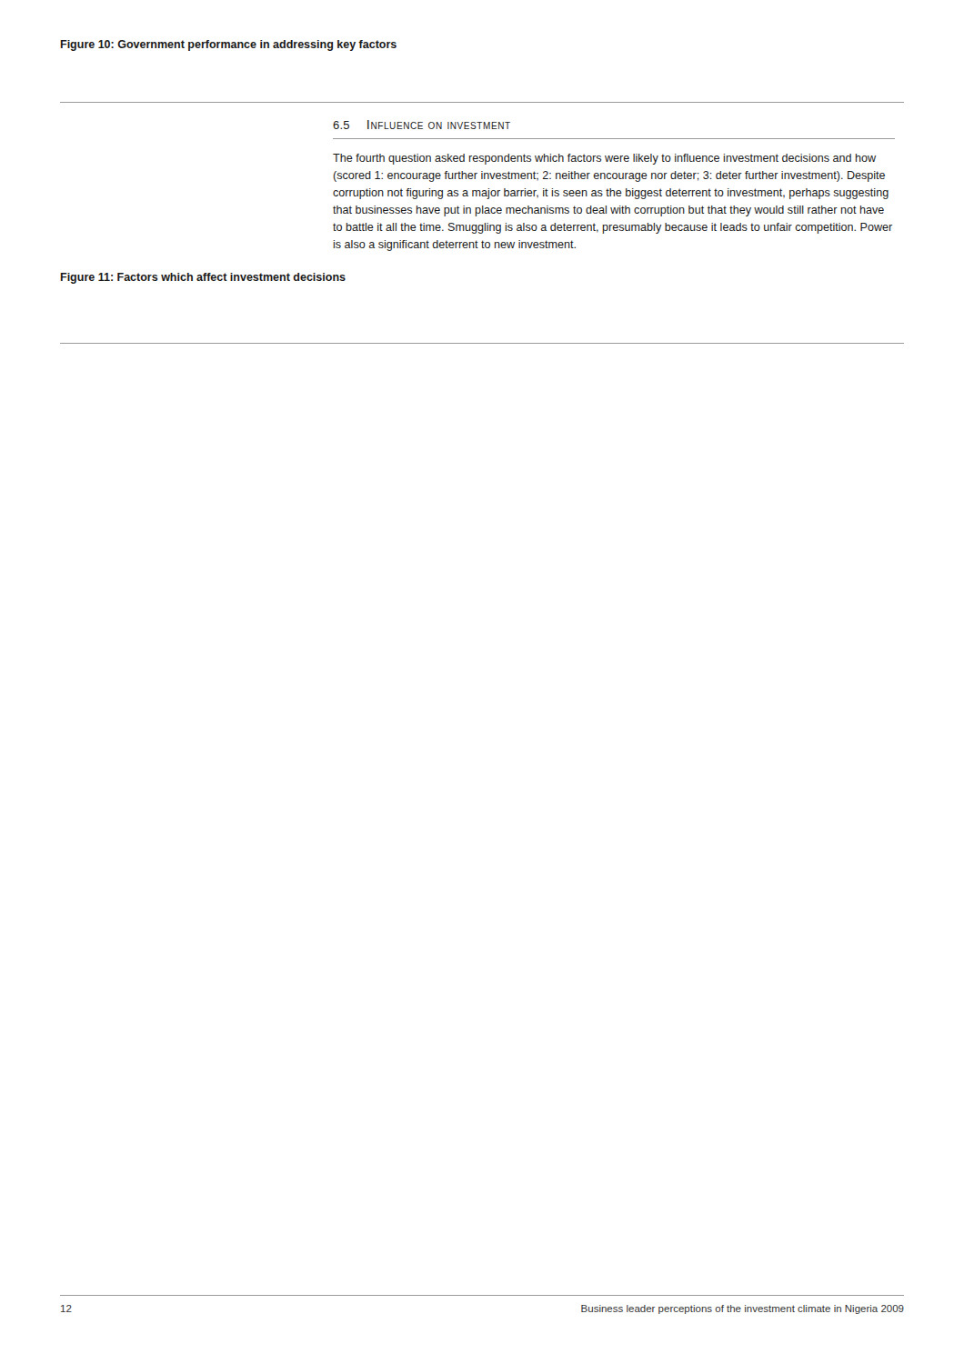Figure 10: Government performance in addressing key factors
6.5 Influence on investment
The fourth question asked respondents which factors were likely to influence investment decisions and how (scored 1: encourage further investment; 2: neither encourage nor deter; 3: deter further investment). Despite corruption not figuring as a major barrier, it is seen as the biggest deterrent to investment, perhaps suggesting that businesses have put in place mechanisms to deal with corruption but that they would still rather not have to battle it all the time. Smuggling is also a deterrent, presumably because it leads to unfair competition. Power is also a significant deterrent to new investment.
Figure 11: Factors which affect investment decisions
12 Business leader perceptions of the investment climate in Nigeria 2009